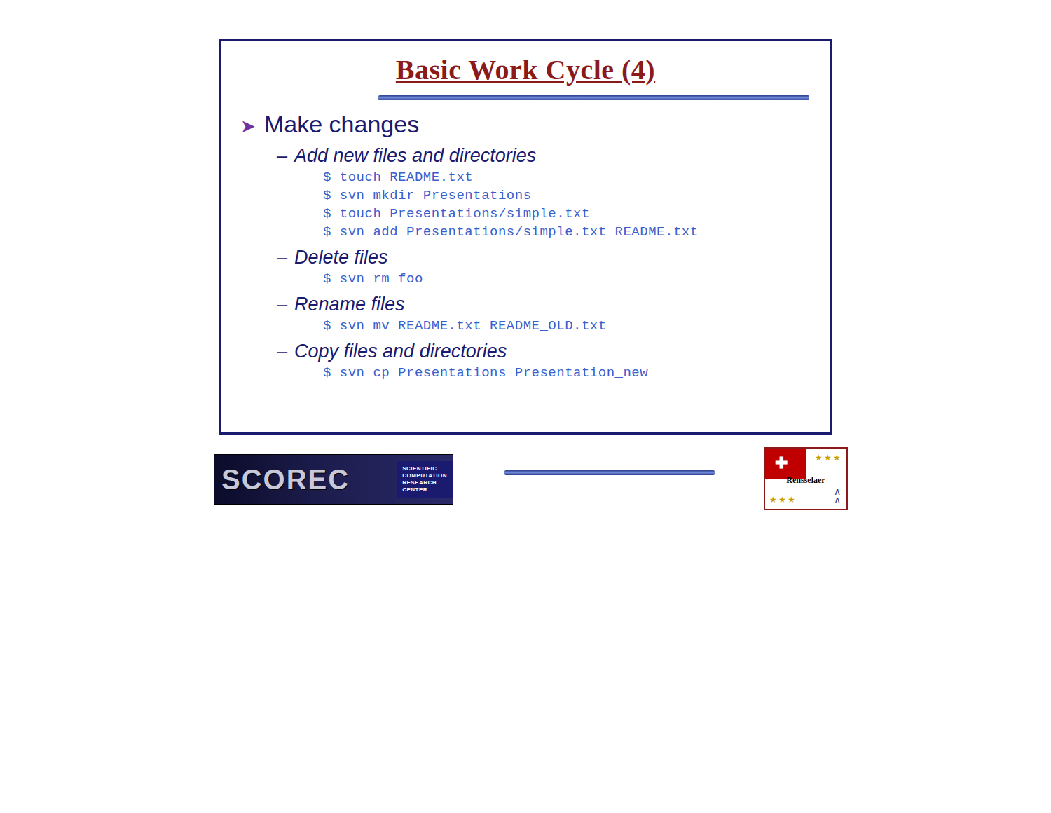Basic Work Cycle (4)
➤Make changes
–Add new files and directories
$ touch README.txt
$ svn mkdir Presentations
$ touch Presentations/simple.txt
$ svn add Presentations/simple.txt README.txt
–Delete files
$ svn rm foo
–Rename files
$ svn mv README.txt README_OLD.txt
–Copy files and directories
$ svn cp Presentations Presentation_new
SCOREC
SCIENTIFIC
COMPUTATION
RESEARCH
CENTER
✚
★★★
Rensselaer
★★★
∧
∧